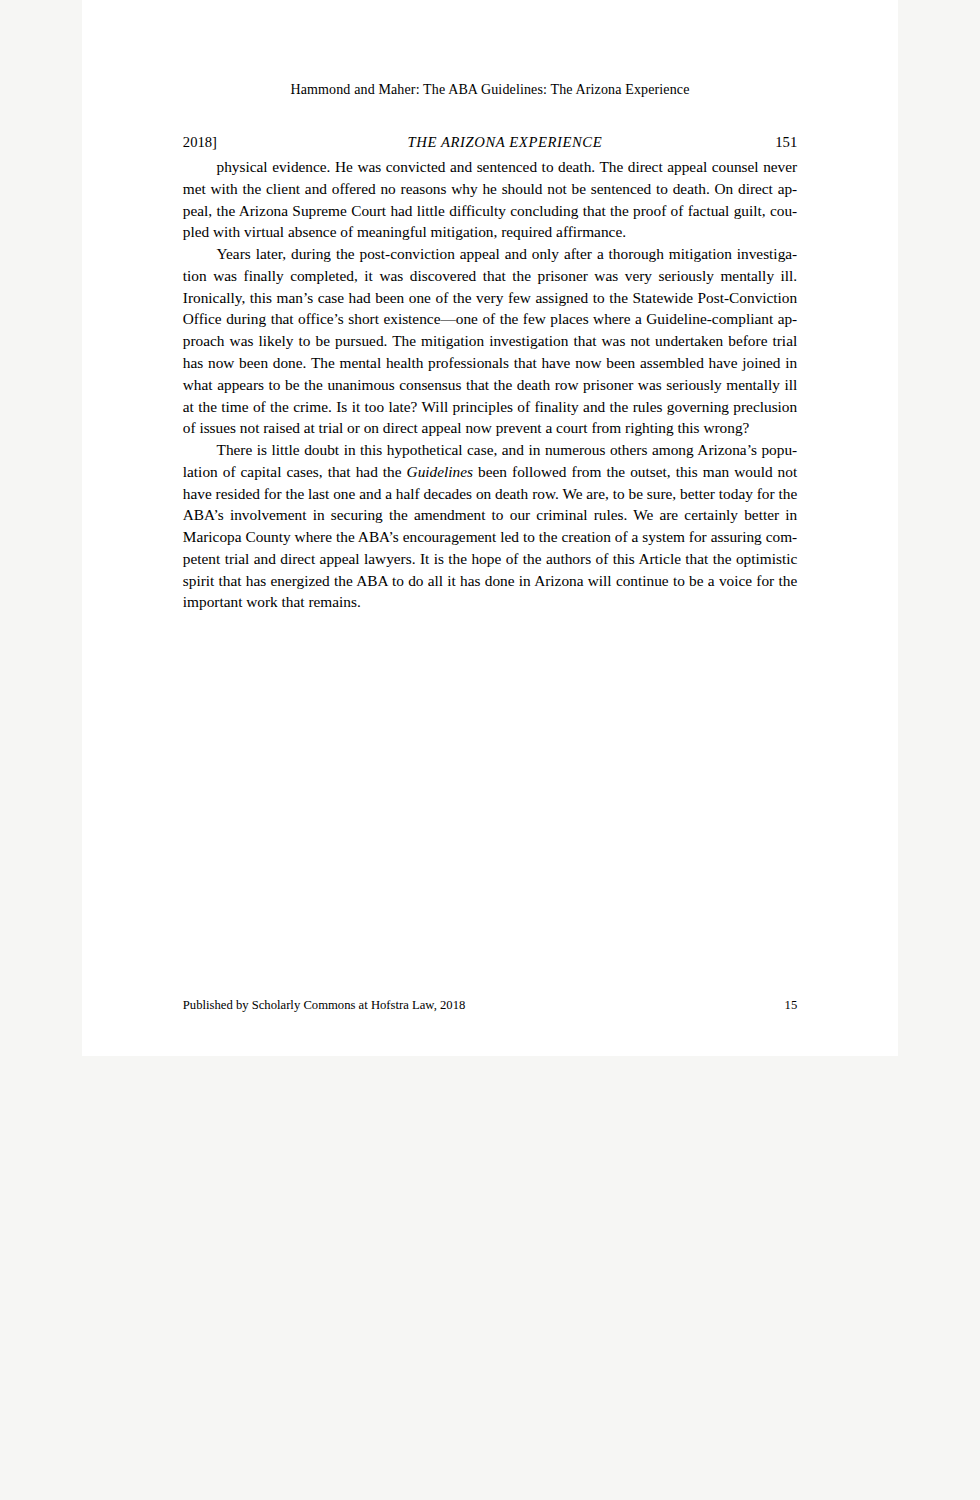Hammond and Maher: The ABA Guidelines: The Arizona Experience
2018] THE ARIZONA EXPERIENCE 151
physical evidence. He was convicted and sentenced to death. The direct appeal counsel never met with the client and offered no reasons why he should not be sentenced to death. On direct appeal, the Arizona Supreme Court had little difficulty concluding that the proof of factual guilt, coupled with virtual absence of meaningful mitigation, required affirmance.
Years later, during the post-conviction appeal and only after a thorough mitigation investigation was finally completed, it was discovered that the prisoner was very seriously mentally ill. Ironically, this man’s case had been one of the very few assigned to the Statewide Post-Conviction Office during that office’s short existence—one of the few places where a Guideline-compliant approach was likely to be pursued. The mitigation investigation that was not undertaken before trial has now been done. The mental health professionals that have now been assembled have joined in what appears to be the unanimous consensus that the death row prisoner was seriously mentally ill at the time of the crime. Is it too late? Will principles of finality and the rules governing preclusion of issues not raised at trial or on direct appeal now prevent a court from righting this wrong?
There is little doubt in this hypothetical case, and in numerous others among Arizona’s population of capital cases, that had the Guidelines been followed from the outset, this man would not have resided for the last one and a half decades on death row. We are, to be sure, better today for the ABA’s involvement in securing the amendment to our criminal rules. We are certainly better in Maricopa County where the ABA’s encouragement led to the creation of a system for assuring competent trial and direct appeal lawyers. It is the hope of the authors of this Article that the optimistic spirit that has energized the ABA to do all it has done in Arizona will continue to be a voice for the important work that remains.
Published by Scholarly Commons at Hofstra Law, 2018 15